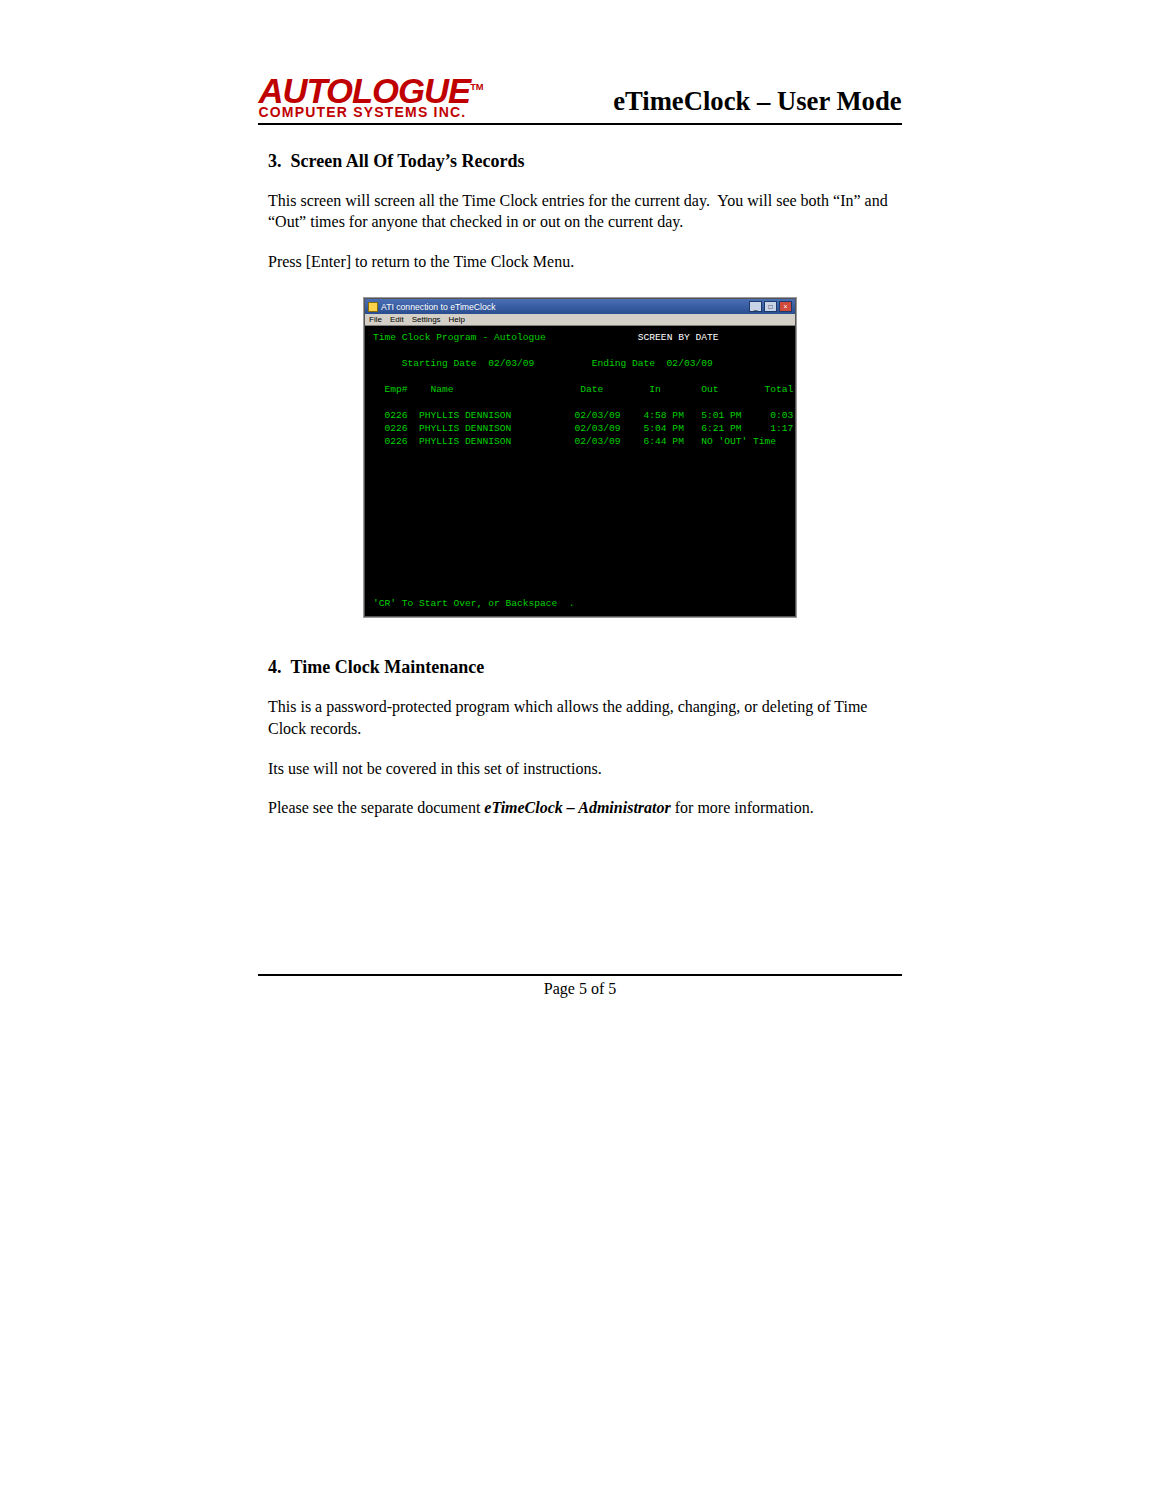AUTOLOGUETM
COMPUTER SYSTEMS INC.
eTimeClock – User Mode
3. Screen All Of Today’s Records
This screen will screen all the Time Clock entries for the current day. You will see both “In” and “Out” times for anyone that checked in or out on the current day.
Press [Enter] to return to the Time Clock Menu.
ATI connection to eTimeClock
_□×
File Edit Settings Help
Time Clock Program - Autologue SCREEN BY DATE Starting Date 02/03/09 Ending Date 02/03/09 Emp# Name Date In Out Total 0226 PHYLLIS DENNISON 02/03/09 4:58 PM 5:01 PM 0:03 0226 PHYLLIS DENNISON 02/03/09 5:04 PM 6:21 PM 1:17 0226 PHYLLIS DENNISON 02/03/09 6:44 PM NO 'OUT' Time'CR' To Start Over, or Backspace .
4. Time Clock Maintenance
This is a password-protected program which allows the adding, changing, or deleting of Time Clock records.
Its use will not be covered in this set of instructions.
Please see the separate document eTimeClock – Administrator for more information.
Page 5 of 5